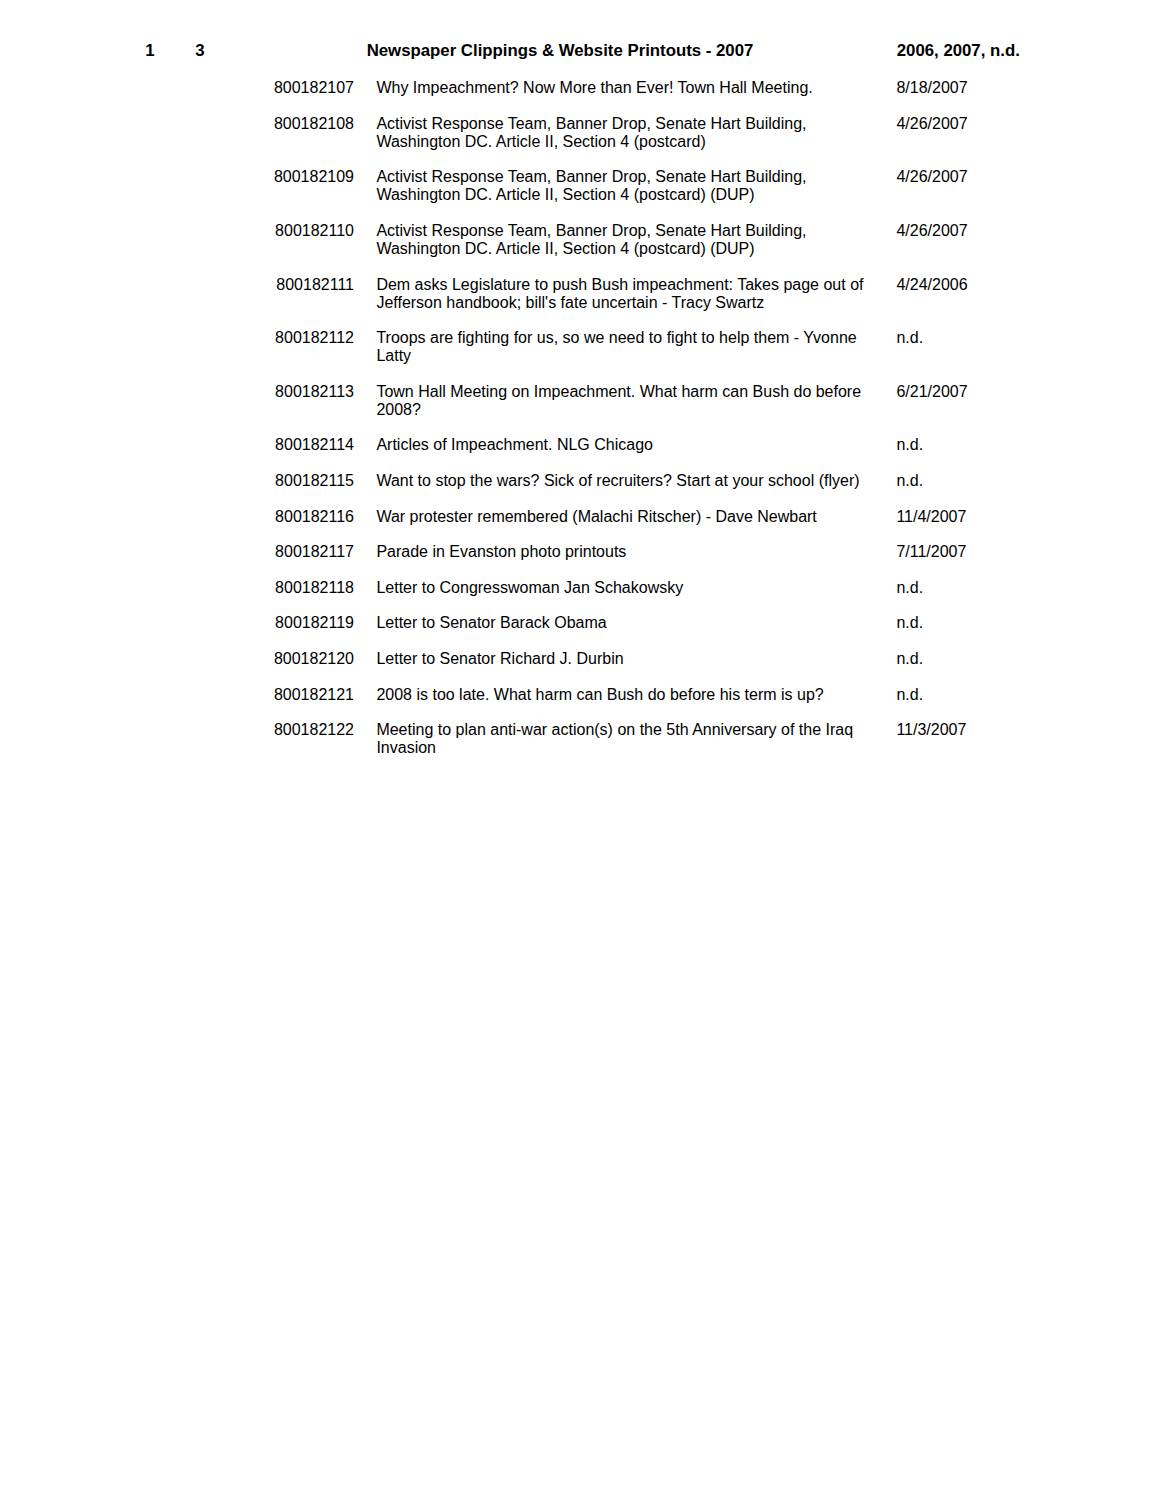| 1 | 3 | Newspaper Clippings & Website Printouts - 2007 | 2006, 2007, n.d. |
| | 800182107 | Why Impeachment? Now More than Ever! Town Hall Meeting. | 8/18/2007 |
| | 800182108 | Activist Response Team, Banner Drop, Senate Hart Building, Washington DC. Article II, Section 4 (postcard) | 4/26/2007 |
| | 800182109 | Activist Response Team, Banner Drop, Senate Hart Building, Washington DC. Article II, Section 4 (postcard) (DUP) | 4/26/2007 |
| | 800182110 | Activist Response Team, Banner Drop, Senate Hart Building, Washington DC. Article II, Section 4 (postcard) (DUP) | 4/26/2007 |
| | 800182111 | Dem asks Legislature to push Bush impeachment: Takes page out of Jefferson handbook; bill's fate uncertain - Tracy Swartz | 4/24/2006 |
| | 800182112 | Troops are fighting for us, so we need to fight to help them - Yvonne Latty | n.d. |
| | 800182113 | Town Hall Meeting on Impeachment. What harm can Bush do before 2008? | 6/21/2007 |
| | 800182114 | Articles of Impeachment. NLG Chicago | n.d. |
| | 800182115 | Want to stop the wars? Sick of recruiters? Start at your school (flyer) | n.d. |
| | 800182116 | War protester remembered (Malachi Ritscher) - Dave Newbart | 11/4/2007 |
| | 800182117 | Parade in Evanston photo printouts | 7/11/2007 |
| | 800182118 | Letter to Congresswoman Jan Schakowsky | n.d. |
| | 800182119 | Letter to Senator Barack Obama | n.d. |
| | 800182120 | Letter to Senator Richard J. Durbin | n.d. |
| | 800182121 | 2008 is too late. What harm can Bush do before his term is up? | n.d. |
| | 800182122 | Meeting to plan anti-war action(s) on the 5th Anniversary of the Iraq Invasion | 11/3/2007 |